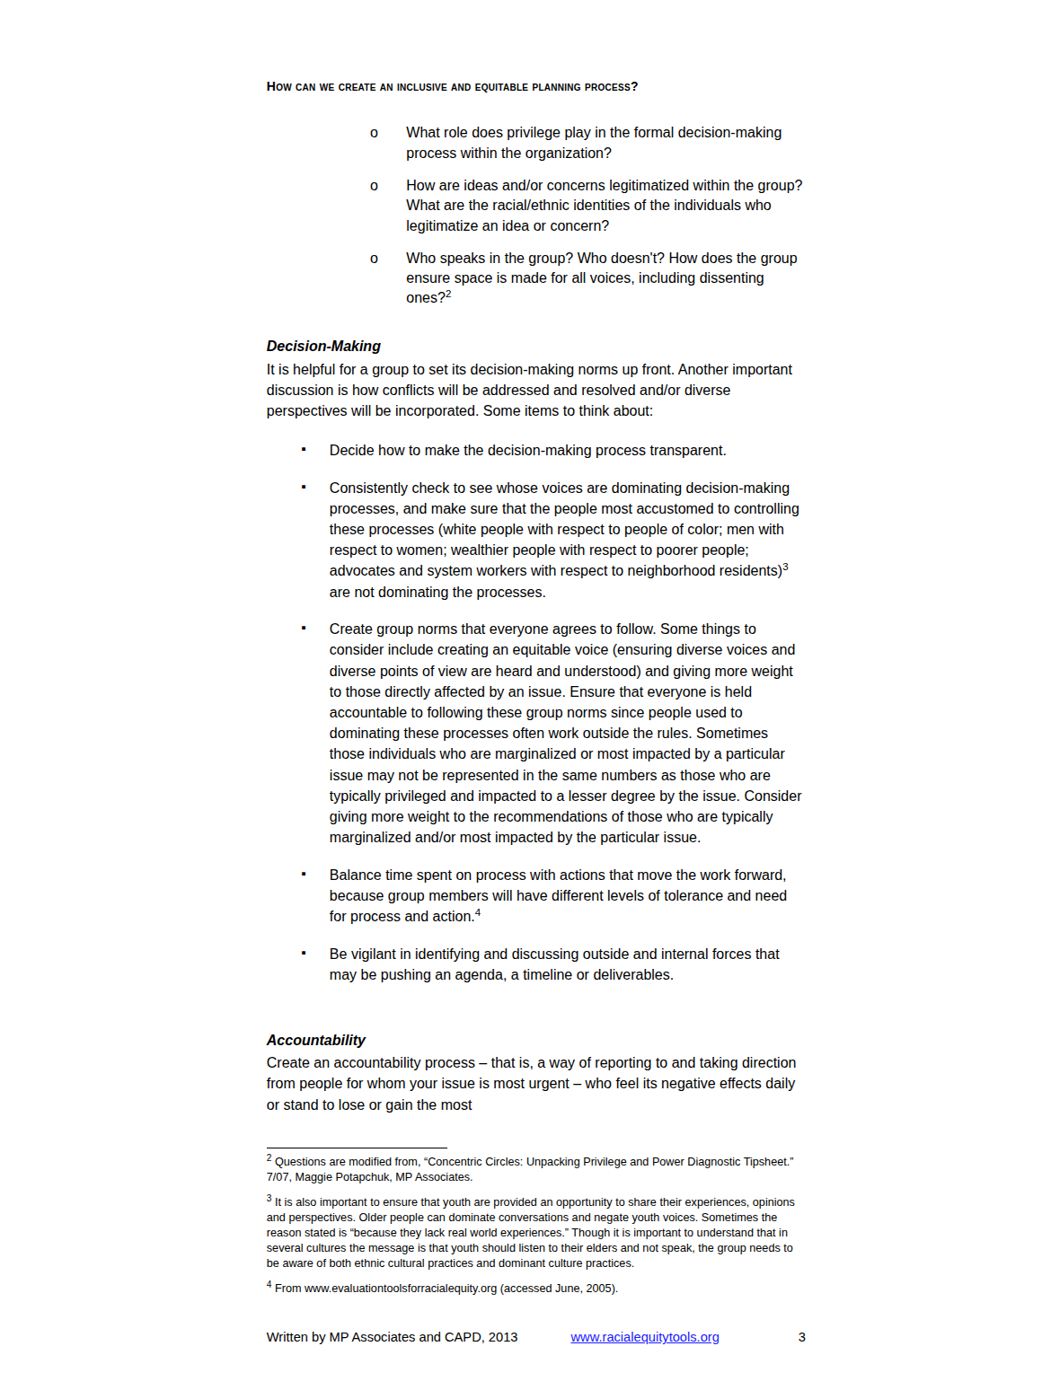How can we create an inclusive and equitable planning process?
What role does privilege play in the formal decision-making process within the organization?
How are ideas and/or concerns legitimatized within the group? What are the racial/ethnic identities of the individuals who legitimatize an idea or concern?
Who speaks in the group? Who doesn't? How does the group ensure space is made for all voices, including dissenting ones?2
Decision-Making
It is helpful for a group to set its decision-making norms up front. Another important discussion is how conflicts will be addressed and resolved and/or diverse perspectives will be incorporated. Some items to think about:
Decide how to make the decision-making process transparent.
Consistently check to see whose voices are dominating decision-making processes, and make sure that the people most accustomed to controlling these processes (white people with respect to people of color; men with respect to women; wealthier people with respect to poorer people; advocates and system workers with respect to neighborhood residents)3 are not dominating the processes.
Create group norms that everyone agrees to follow. Some things to consider include creating an equitable voice (ensuring diverse voices and diverse points of view are heard and understood) and giving more weight to those directly affected by an issue. Ensure that everyone is held accountable to following these group norms since people used to dominating these processes often work outside the rules. Sometimes those individuals who are marginalized or most impacted by a particular issue may not be represented in the same numbers as those who are typically privileged and impacted to a lesser degree by the issue. Consider giving more weight to the recommendations of those who are typically marginalized and/or most impacted by the particular issue.
Balance time spent on process with actions that move the work forward, because group members will have different levels of tolerance and need for process and action.4
Be vigilant in identifying and discussing outside and internal forces that may be pushing an agenda, a timeline or deliverables.
Accountability
Create an accountability process – that is, a way of reporting to and taking direction from people for whom your issue is most urgent – who feel its negative effects daily or stand to lose or gain the most
2 Questions are modified from, “Concentric Circles: Unpacking Privilege and Power Diagnostic Tipsheet.” 7/07, Maggie Potapchuk, MP Associates.
3 It is also important to ensure that youth are provided an opportunity to share their experiences, opinions and perspectives. Older people can dominate conversations and negate youth voices. Sometimes the reason stated is “because they lack real world experiences.” Though it is important to understand that in several cultures the message is that youth should listen to their elders and not speak, the group needs to be aware of both ethnic cultural practices and dominant culture practices.
4 From www.evaluationtoolsforracialequity.org (accessed June, 2005).
Written by MP Associates and CAPD, 2013 www.racialequitytools.org 3